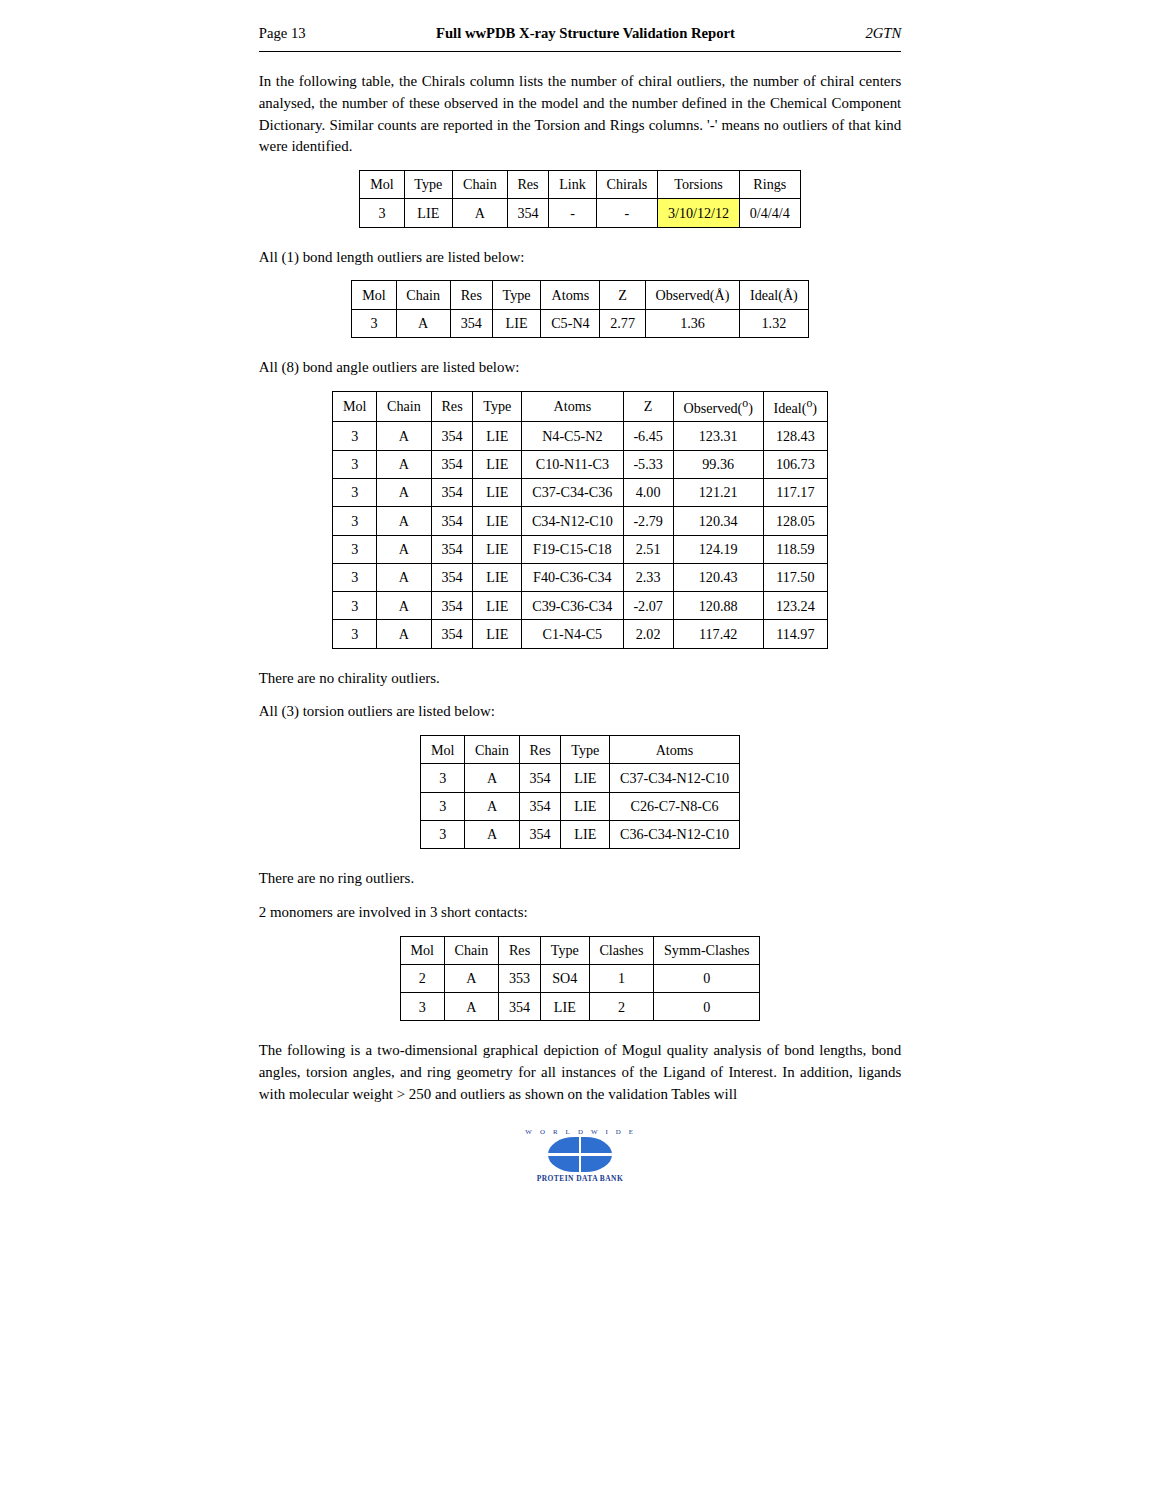Page 13
Full wwPDB X-ray Structure Validation Report
2GTN
In the following table, the Chirals column lists the number of chiral outliers, the number of chiral centers analysed, the number of these observed in the model and the number defined in the Chemical Component Dictionary. Similar counts are reported in the Torsion and Rings columns. '-' means no outliers of that kind were identified.
| Mol | Type | Chain | Res | Link | Chirals | Torsions | Rings |
| --- | --- | --- | --- | --- | --- | --- | --- |
| 3 | LIE | A | 354 | - | - | 3/10/12/12 | 0/4/4/4 |
All (1) bond length outliers are listed below:
| Mol | Chain | Res | Type | Atoms | Z | Observed(Å) | Ideal(Å) |
| --- | --- | --- | --- | --- | --- | --- | --- |
| 3 | A | 354 | LIE | C5-N4 | 2.77 | 1.36 | 1.32 |
All (8) bond angle outliers are listed below:
| Mol | Chain | Res | Type | Atoms | Z | Observed( o ) | Ideal( o ) |
| --- | --- | --- | --- | --- | --- | --- | --- |
| 3 | A | 354 | LIE | N4-C5-N2 | -6.45 | 123.31 | 128.43 |
| 3 | A | 354 | LIE | C10-N11-C3 | -5.33 | 99.36 | 106.73 |
| 3 | A | 354 | LIE | C37-C34-C36 | 4.00 | 121.21 | 117.17 |
| 3 | A | 354 | LIE | C34-N12-C10 | -2.79 | 120.34 | 128.05 |
| 3 | A | 354 | LIE | F19-C15-C18 | 2.51 | 124.19 | 118.59 |
| 3 | A | 354 | LIE | F40-C36-C34 | 2.33 | 120.43 | 117.50 |
| 3 | A | 354 | LIE | C39-C36-C34 | -2.07 | 120.88 | 123.24 |
| 3 | A | 354 | LIE | C1-N4-C5 | 2.02 | 117.42 | 114.97 |
There are no chirality outliers.
All (3) torsion outliers are listed below:
| Mol | Chain | Res | Type | Atoms |
| --- | --- | --- | --- | --- |
| 3 | A | 354 | LIE | C37-C34-N12-C10 |
| 3 | A | 354 | LIE | C26-C7-N8-C6 |
| 3 | A | 354 | LIE | C36-C34-N12-C10 |
There are no ring outliers.
2 monomers are involved in 3 short contacts:
| Mol | Chain | Res | Type | Clashes | Symm-Clashes |
| --- | --- | --- | --- | --- | --- |
| 2 | A | 353 | SO4 | 1 | 0 |
| 3 | A | 354 | LIE | 2 | 0 |
The following is a two-dimensional graphical depiction of Mogul quality analysis of bond lengths, bond angles, torsion angles, and ring geometry for all instances of the Ligand of Interest. In addition, ligands with molecular weight > 250 and outliers as shown on the validation Tables will
W O R L D W I D E
PROTEIN DATA BANK